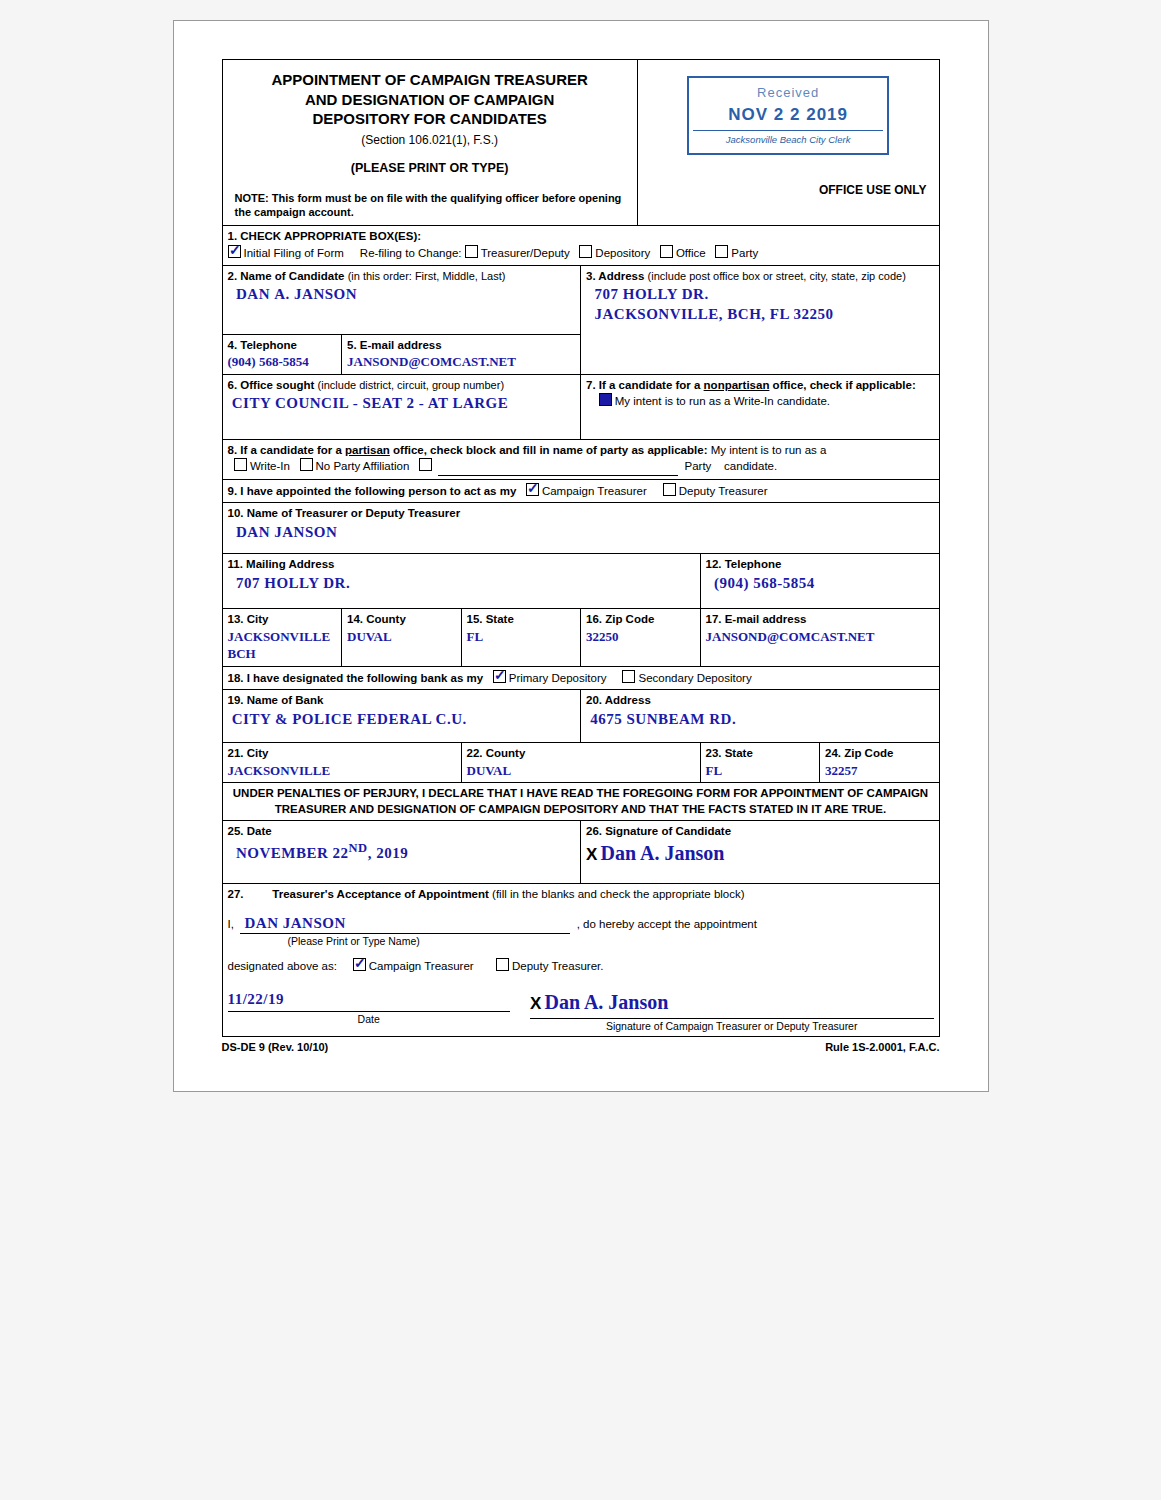APPOINTMENT OF CAMPAIGN TREASURER
AND DESIGNATION OF CAMPAIGN
DEPOSITORY FOR CANDIDATES
(Section 106.021(1), F.S.)
(PLEASE PRINT OR TYPE)
NOTE: This form must be on file with the qualifying officer before opening the campaign account.
Received
NOV 2 2 2019
Jacksonville Beach City Clerk
OFFICE USE ONLY
| 1. CHECK APPROPRIATE BOX(ES): Initial Filing of Form Re-filing to Change: Treasurer/Deputy Depository Office Party |
| 2. Name of Candidate (in this order: First, Middle, Last) DAN A. JANSON | 3. Address (include post office box or street, city, state, zip code) 707 HOLLY DR. JACKSONVILLE, BCH, FL 32250 |
| 4. Telephone (904) 568-5854 | 5. E-mail address JANSOND@COMCAST.NET |
| 6. Office sought (include district, circuit, group number) CITY COUNCIL - SEAT 2 - AT LARGE | 7. If a candidate for a nonpartisan office, check if applicable: My intent is to run as a Write-In candidate. |
| 8. If a candidate for a partisan office, check block and fill in name of party as applicable: My intent is to run as a Write-In No Party Affiliation Party candidate. |
| 9. I have appointed the following person to act as my Campaign Treasurer Deputy Treasurer |
| 10. Name of Treasurer or Deputy Treasurer DAN JANSON |
| 11. Mailing Address 707 HOLLY DR. | 12. Telephone (904) 568-5854 |
| 13. City JACKSONVILLE BCH | 14. County DUVAL | 15. State FL | 16. Zip Code 32250 | 17. E-mail address JANSOND@COMCAST.NET |
| 18. I have designated the following bank as my Primary Depository Secondary Depository |
| 19. Name of Bank CITY & POLICE FEDERAL C.U. | 20. Address 4675 SUNBEAM RD. |
| 21. City JACKSONVILLE | 22. County DUVAL | 23. State FL | 24. Zip Code 32257 |
| UNDER PENALTIES OF PERJURY, I DECLARE THAT I HAVE READ THE FOREGOING FORM FOR APPOINTMENT OF CAMPAIGN TREASURER AND DESIGNATION OF CAMPAIGN DEPOSITORY AND THAT THE FACTS STATED IN IT ARE TRUE. |
| 25. Date NOVEMBER 22 ND , 2019 | 26. Signature of Candidate X Dan A. Janson |
| 27. Treasurer's Acceptance of Appointment (fill in the blanks and check the appropriate block) I, DAN JANSON , do hereby accept the appointment (Please Print or Type Name) designated above as: Campaign Treasurer Deputy Treasurer. / 11/22/19 Date / X Dan A. Janson Signature of Campaign Treasurer or Deputy Treasurer / |
DS-DE 9 (Rev. 10/10) Rule 1S-2.0001, F.A.C.